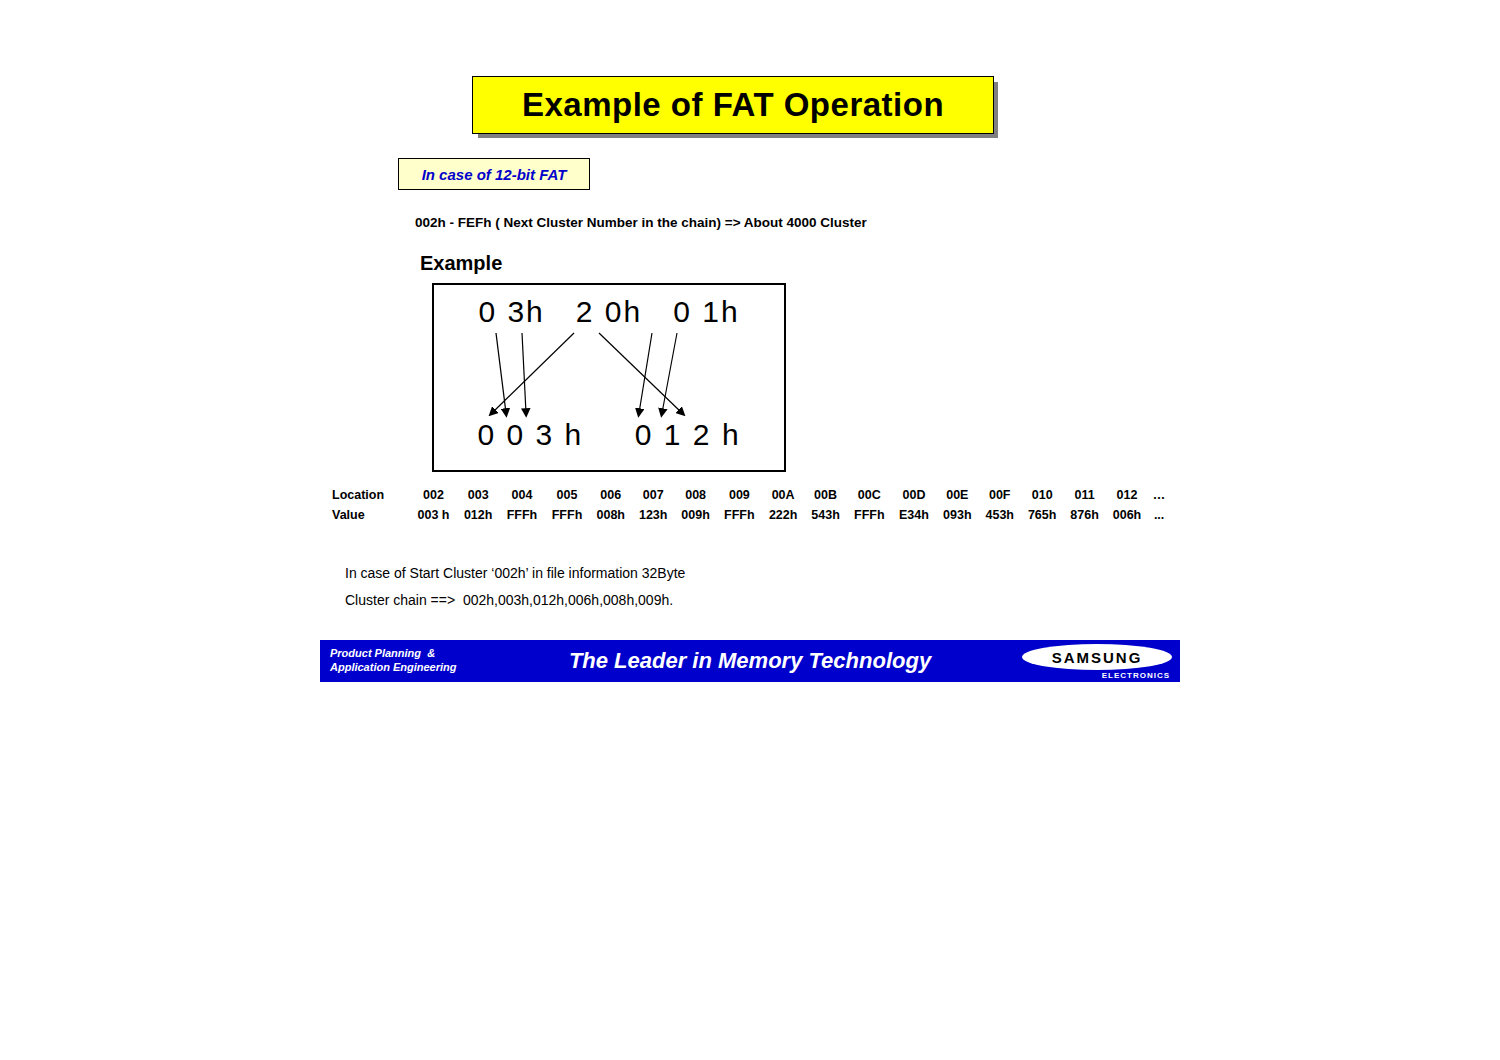Example of FAT Operation
In case of 12-bit FAT
002h - FEFh ( Next Cluster Number in the chain) => About 4000 Cluster
Example
0 3h 2 0h 0 1h
0 0 3 h 0 1 2 h
| Location | 002 | 003 | 004 | 005 | 006 | 007 | 008 | 009 | 00A | 00B | 00C | 00D | 00E | 00F | 010 | 011 | 012 | … |
| Value | 003 h | 012h | FFFh | FFFh | 008h | 123h | 009h | FFFh | 222h | 543h | FFFh | E34h | 093h | 453h | 765h | 876h | 006h | ... |
In case of Start Cluster ‘002h’ in file information 32Byte
Cluster chain ==> 002h,003h,012h,006h,008h,009h.
Product Planning &
Application Engineering
The Leader in Memory Technology
SAMSUNG
ELECTRONICS